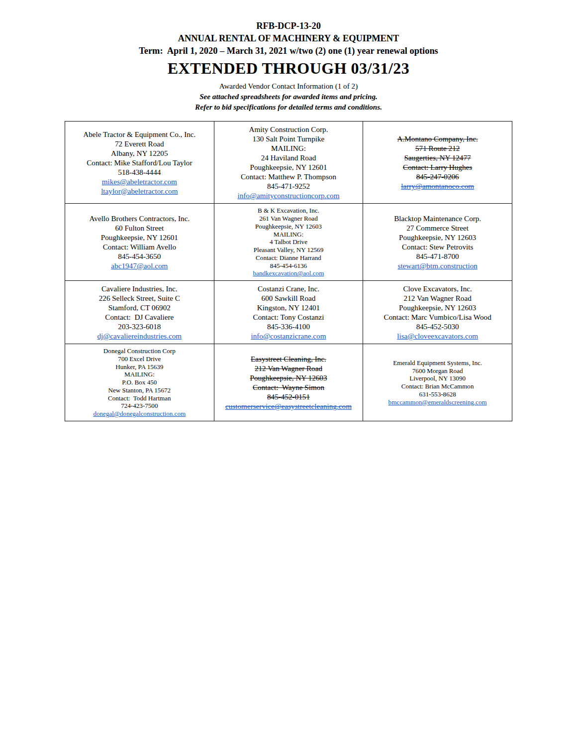RFB-DCP-13-20
ANNUAL RENTAL OF MACHINERY & EQUIPMENT
Term: April 1, 2020 – March 31, 2021 w/two (2) one (1) year renewal options
EXTENDED THROUGH 03/31/23
Awarded Vendor Contact Information (1 of 2)
See attached spreadsheets for awarded items and pricing.
Refer to bid specifications for detailed terms and conditions.
| Abele Tractor & Equipment Co., Inc. 72 Everett Road Albany, NY 12205 Contact: Mike Stafford/Lou Taylor 518-438-4444 mikes@abeletractor.com ltaylor@abeletractor.com | Amity Construction Corp. 130 Salt Point Turnpike MAILING: 24 Haviland Road Poughkeepsie, NY 12601 Contact: Matthew P. Thompson 845-471-9252 info@amityconstructioncorp.com | A.Montano Company, Inc. 571 Route 212 Saugerties, NY 12477 Contact: Larry Hughes 845-247-0206 larry@amontanoco.com |
| Avello Brothers Contractors, Inc. 60 Fulton Street Poughkeepsie, NY 12601 Contact: William Avello 845-454-3650 abc1947@aol.com | B & K Excavation, Inc. 261 Van Wagner Road Poughkeepsie, NY 12603 MAILING: 4 Talbot Drive Pleasant Valley, NY 12569 Contact: Dianne Harrand 845-454-6136 bandkexcavation@aol.com | Blacktop Maintenance Corp. 27 Commerce Street Poughkeepsie, NY 12603 Contact: Stew Petrovits 845-471-8700 stewart@btm.construction |
| Cavaliere Industries, Inc. 226 Selleck Street, Suite C Stamford, CT 06902 Contact: DJ Cavaliere 203-323-6018 dj@cavaliereindustries.com | Costanzi Crane, Inc. 600 Sawkill Road Kingston, NY 12401 Contact: Tony Costanzi 845-336-4100 info@costanzicrane.com | Clove Excavators, Inc. 212 Van Wagner Road Poughkeepsie, NY 12603 Contact: Marc Vumbico/Lisa Wood 845-452-5030 lisa@cloveexcavators.com |
| Donegal Construction Corp 700 Excel Drive Hunker, PA 15639 MAILING: P.O. Box 450 New Stanton, PA 15672 Contact: Todd Hartman 724-423-7500 donegal@donegalconstruction.com | Easystreet Cleaning, Inc. 212 Van Wagner Road Poughkeepsie, NY 12603 Contact: Wayne Simon 845-452-0151 customerservice@easystreetcleaning.com | Emerald Equipment Systems, Inc. 7600 Morgan Road Liverpool, NY 13090 Contact: Brian McCammon 631-553-8628 bmccammon@emeraldscreening.com |